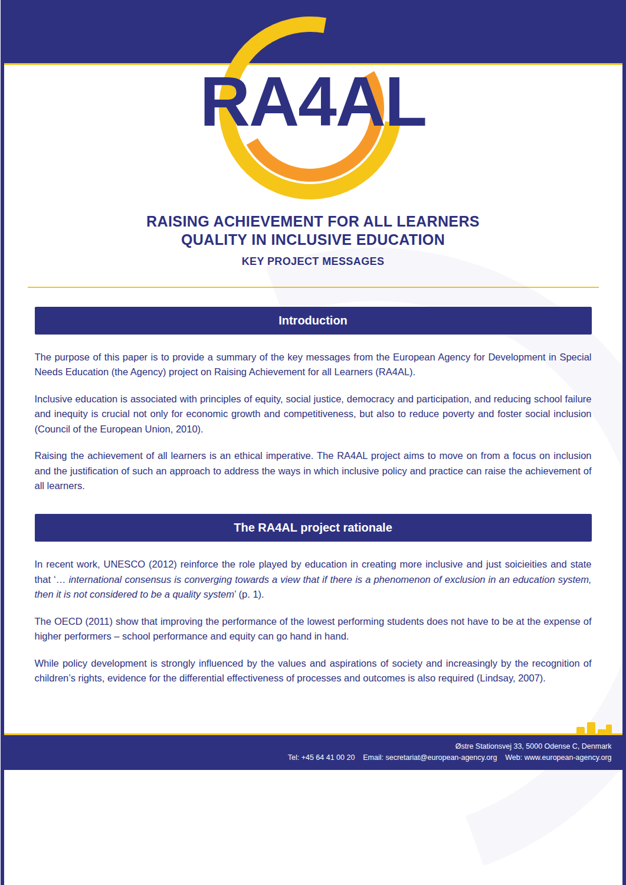RA4AL
Raising Achievement for All Learners
Quality in Inclusive Education
Key Project Messages
Introduction
The purpose of this paper is to provide a summary of the key messages from the European Agency for Development in Special Needs Education (the Agency) project on Raising Achievement for all Learners (RA4AL).
Inclusive education is associated with principles of equity, social justice, democracy and participation, and reducing school failure and inequity is crucial not only for economic growth and competitiveness, but also to reduce poverty and foster social inclusion (Council of the European Union, 2010).
Raising the achievement of all learners is an ethical imperative. The RA4AL project aims to move on from a focus on inclusion and the justification of such an approach to address the ways in which inclusive policy and practice can raise the achievement of all learners.
The RA4AL project rationale
In recent work, UNESCO (2012) reinforce the role played by education in creating more inclusive and just soicieities and state that ‘… international consensus is converging towards a view that if there is a phenomenon of exclusion in an education system, then it is not considered to be a quality system’ (p. 1).
The OECD (2011) show that improving the performance of the lowest performing students does not have to be at the expense of higher performers – school performance and equity can go hand in hand.
While policy development is strongly influenced by the values and aspirations of society and increasingly by the recognition of children’s rights, evidence for the differential effectiveness of processes and outcomes is also required (Lindsay, 2007).
Østre Stationsvej 33, 5000 Odense C, Denmark
Tel: +45 64 41 00 20 Email: secretariat@european-agency.org Web: www.european-agency.org